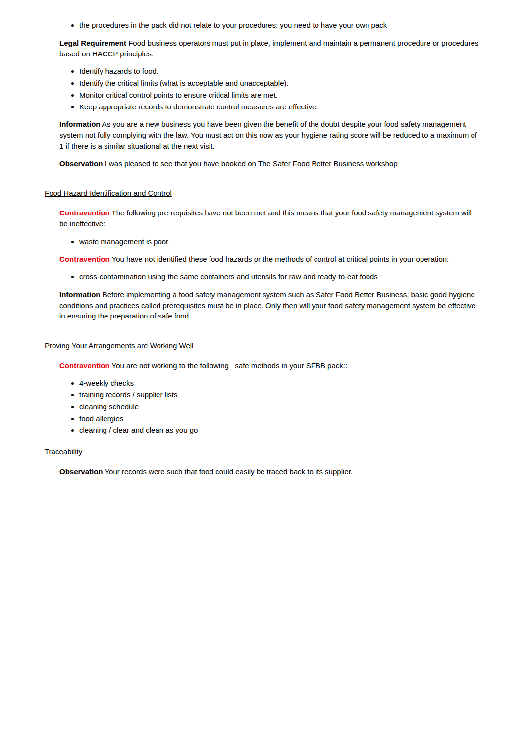the procedures in the pack did not relate to your procedures: you need to have your own pack
Legal Requirement Food business operators must put in place, implement and maintain a permanent procedure or procedures based on HACCP principles:
Identify hazards to food.
Identify the critical limits (what is acceptable and unacceptable).
Monitor critical control points to ensure critical limits are met.
Keep appropriate records to demonstrate control measures are effective.
Information As you are a new business you have been given the benefit of the doubt despite your food safety management system not fully complying with the law. You must act on this now as your hygiene rating score will be reduced to a maximum of 1 if there is a similar situational at the next visit.
Observation I was pleased to see that you have booked on The Safer Food Better Business workshop
Food Hazard Identification and Control
Contravention The following pre-requisites have not been met and this means that your food safety management system will be ineffective:
waste management is poor
Contravention You have not identified these food hazards or the methods of control at critical points in your operation:
cross-contamination using the same containers and utensils for raw and ready-to-eat foods
Information Before implementing a food safety management system such as Safer Food Better Business, basic good hygiene conditions and practices called prerequisites must be in place. Only then will your food safety management system be effective in ensuring the preparation of safe food.
Proving Your Arrangements are Working Well
Contravention You are not working to the following safe methods in your SFBB pack::
4-weekly checks
training records / supplier lists
cleaning schedule
food allergies
cleaning / clear and clean as you go
Traceability
Observation Your records were such that food could easily be traced back to its supplier.